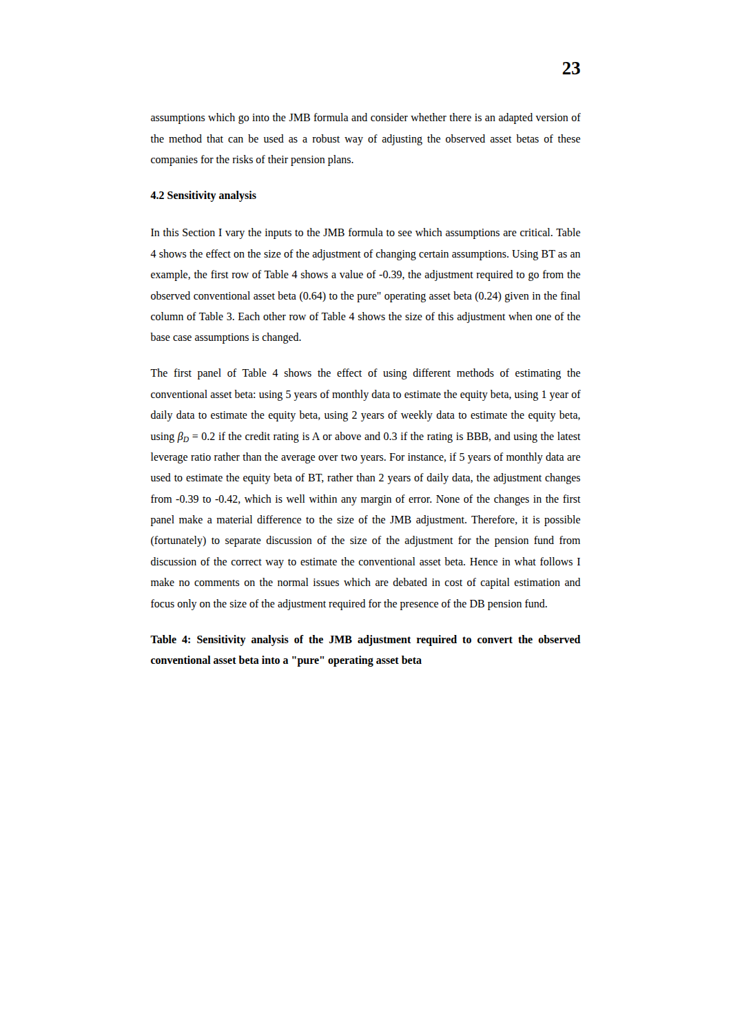23
assumptions which go into the JMB formula and consider whether there is an adapted version of the method that can be used as a robust way of adjusting the observed asset betas of these companies for the risks of their pension plans.
4.2 Sensitivity analysis
In this Section I vary the inputs to the JMB formula to see which assumptions are critical. Table 4 shows the effect on the size of the adjustment of changing certain assumptions. Using BT as an example, the first row of Table 4 shows a value of -0.39, the adjustment required to go from the observed conventional asset beta (0.64) to the pure" operating asset beta (0.24) given in the final column of Table 3. Each other row of Table 4 shows the size of this adjustment when one of the base case assumptions is changed.
The first panel of Table 4 shows the effect of using different methods of estimating the conventional asset beta: using 5 years of monthly data to estimate the equity beta, using 1 year of daily data to estimate the equity beta, using 2 years of weekly data to estimate the equity beta, using βD = 0.2 if the credit rating is A or above and 0.3 if the rating is BBB, and using the latest leverage ratio rather than the average over two years. For instance, if 5 years of monthly data are used to estimate the equity beta of BT, rather than 2 years of daily data, the adjustment changes from -0.39 to -0.42, which is well within any margin of error. None of the changes in the first panel make a material difference to the size of the JMB adjustment. Therefore, it is possible (fortunately) to separate discussion of the size of the adjustment for the pension fund from discussion of the correct way to estimate the conventional asset beta. Hence in what follows I make no comments on the normal issues which are debated in cost of capital estimation and focus only on the size of the adjustment required for the presence of the DB pension fund.
Table 4: Sensitivity analysis of the JMB adjustment required to convert the observed conventional asset beta into a "pure" operating asset beta